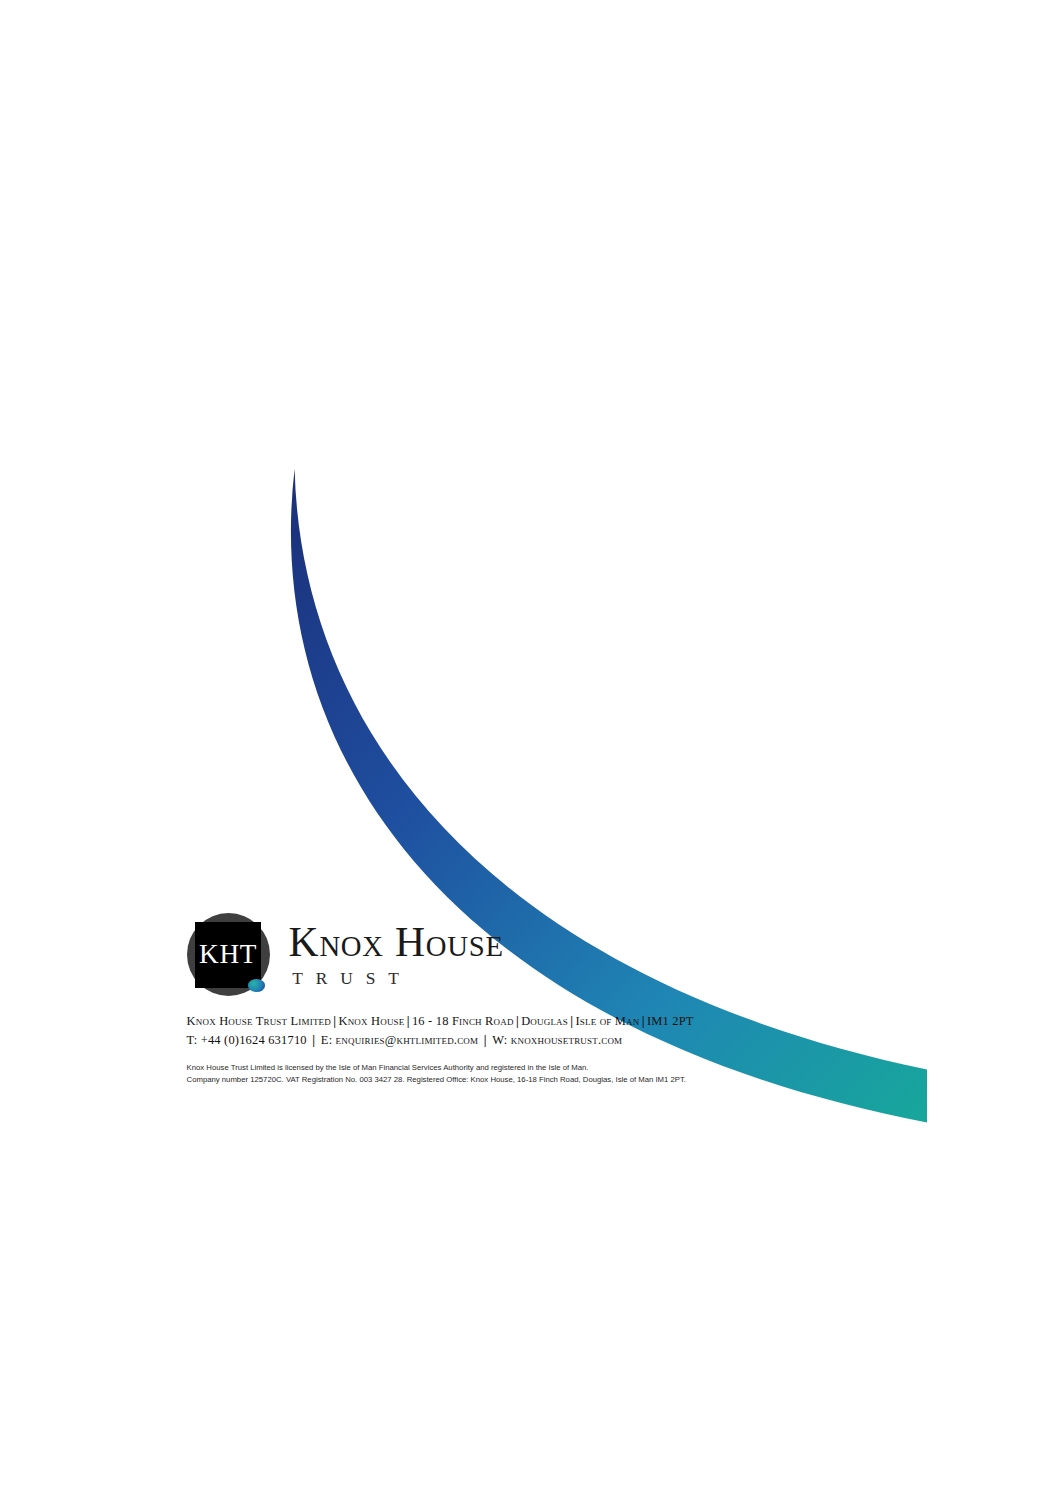KHT
KNOX HOUSE
TRUST
Knox House Trust Limited|Knox House|16 - 18 Finch Road|Douglas|Isle of Man|IM1 2PT
T: +44 (0)1624 631710 | E: enquiries@khtlimited.com | W: knoxhousetrust.com
Knox House Trust Limited is licensed by the Isle of Man Financial Services Authority and registered in the Isle of Man.
Company number 125720C. VAT Registration No. 003 3427 28. Registered Office: Knox House, 16-18 Finch Road, Douglas, Isle of Man IM1 2PT.